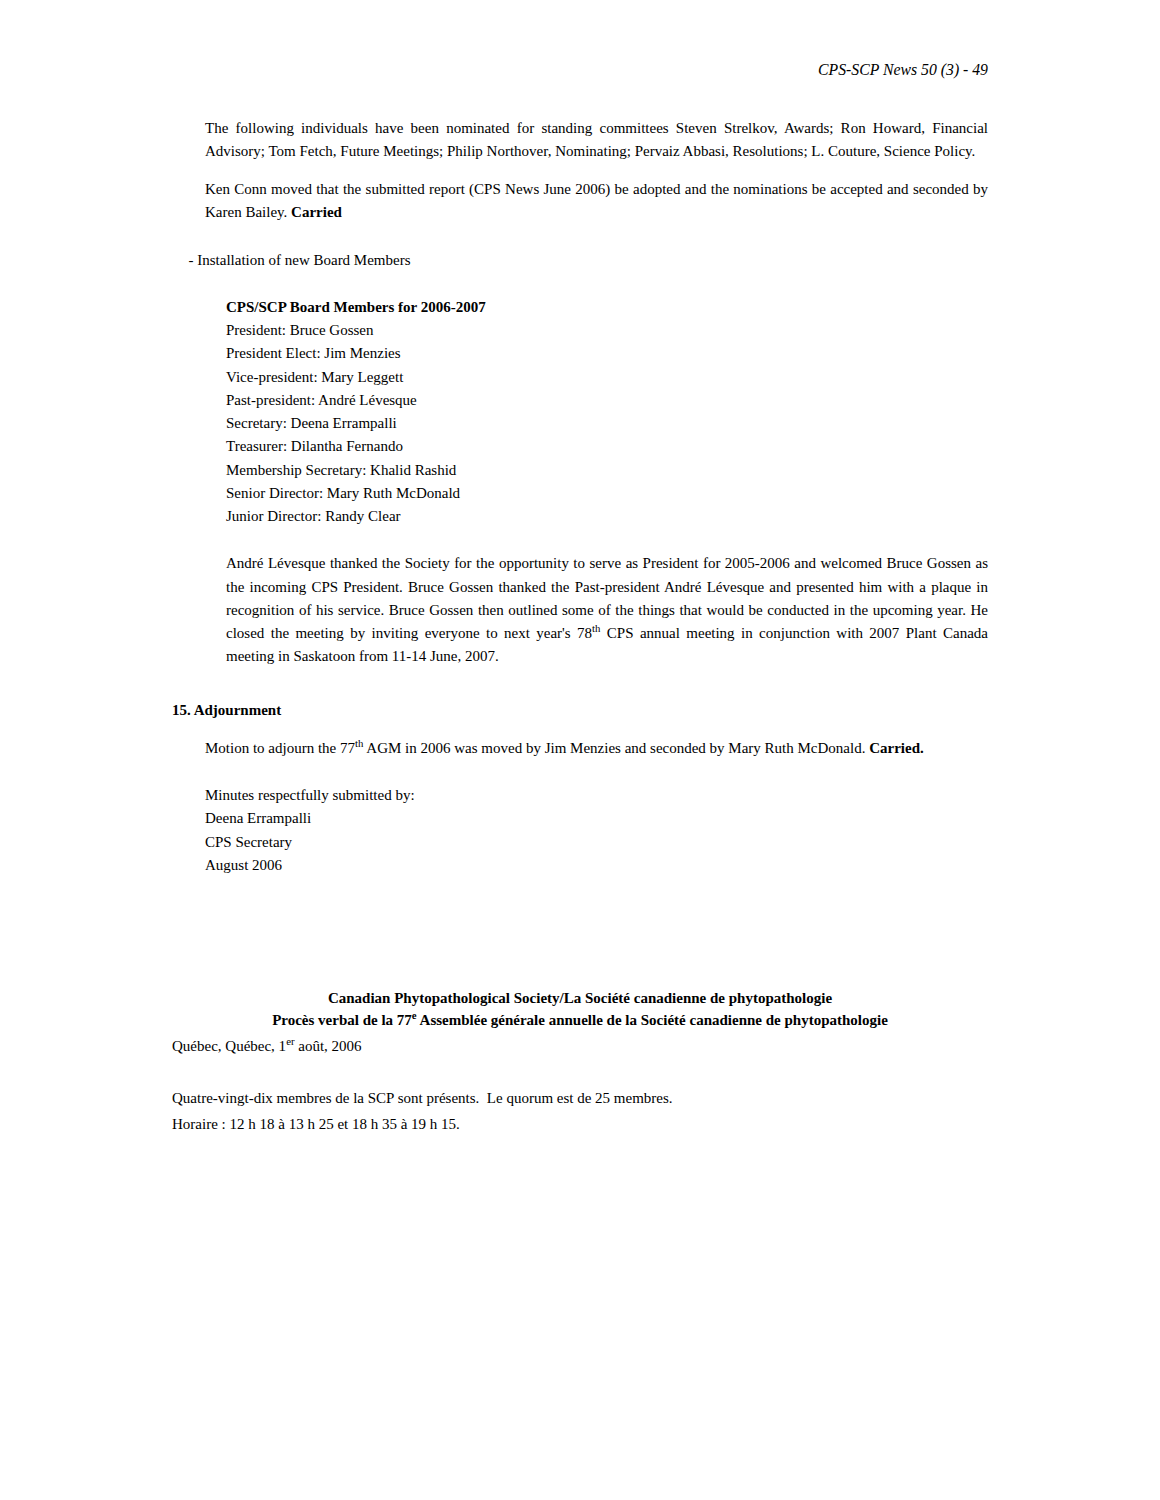CPS-SCP News 50 (3) - 49
The following individuals have been nominated for standing committees Steven Strelkov, Awards; Ron Howard, Financial Advisory; Tom Fetch, Future Meetings; Philip Northover, Nominating; Pervaiz Abbasi, Resolutions; L. Couture, Science Policy.
Ken Conn moved that the submitted report (CPS News June 2006) be adopted and the nominations be accepted and seconded by Karen Bailey. Carried
- Installation of new Board Members
CPS/SCP Board Members for 2006-2007
President: Bruce Gossen
President Elect: Jim Menzies
Vice-president: Mary Leggett
Past-president: André Lévesque
Secretary: Deena Errampalli
Treasurer: Dilantha Fernando
Membership Secretary: Khalid Rashid
Senior Director: Mary Ruth McDonald
Junior Director: Randy Clear
André Lévesque thanked the Society for the opportunity to serve as President for 2005-2006 and welcomed Bruce Gossen as the incoming CPS President. Bruce Gossen thanked the Past-president André Lévesque and presented him with a plaque in recognition of his service. Bruce Gossen then outlined some of the things that would be conducted in the upcoming year. He closed the meeting by inviting everyone to next year's 78th CPS annual meeting in conjunction with 2007 Plant Canada meeting in Saskatoon from 11-14 June, 2007.
15. Adjournment
Motion to adjourn the 77th AGM in 2006 was moved by Jim Menzies and seconded by Mary Ruth McDonald. Carried.
Minutes respectfully submitted by:
Deena Errampalli
CPS Secretary
August 2006
Canadian Phytopathological Society/La Société canadienne de phytopathologie
Procès verbal de la 77e Assemblée générale annuelle de la Société canadienne de phytopathologie
Québec, Québec, 1er août, 2006
Quatre-vingt-dix membres de la SCP sont présents. Le quorum est de 25 membres.
Horaire : 12 h 18 à 13 h 25 et 18 h 35 à 19 h 15.